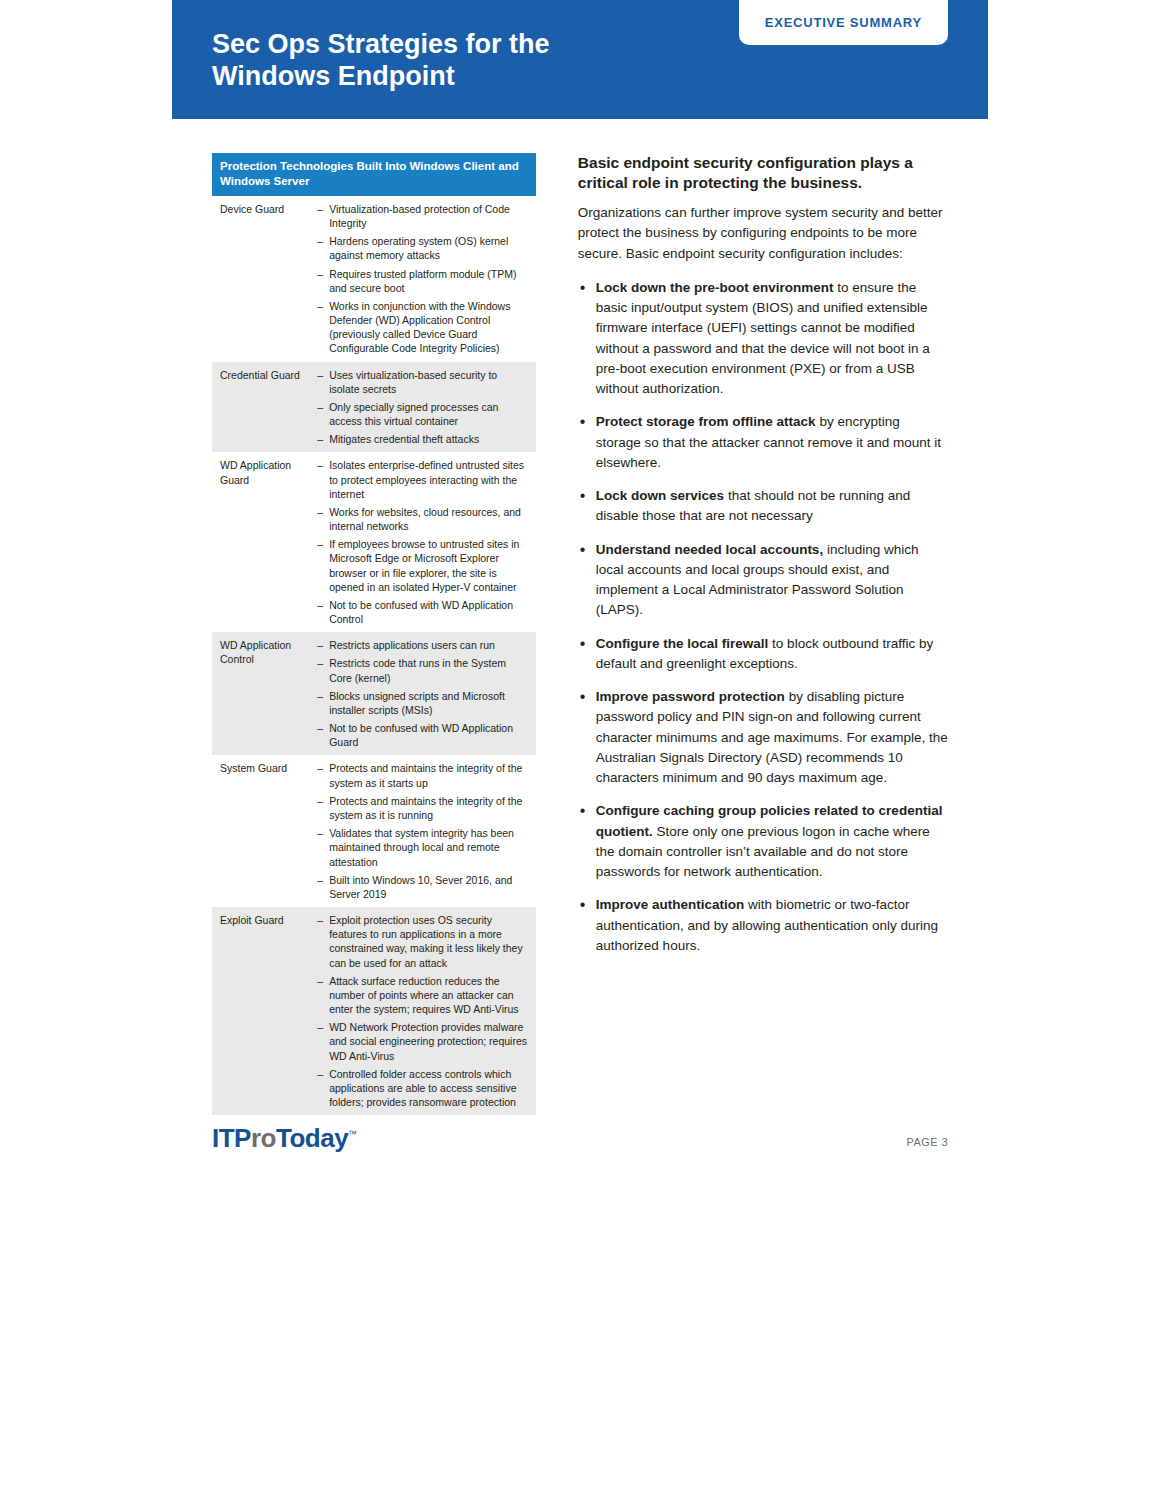EXECUTIVE SUMMARY
Sec Ops Strategies for the
Windows Endpoint
Protection Technologies Built Into Windows Client and Windows Server
| Device Guard | Virtualization-based protection of Code Integrity Hardens operating system (OS) kernel against memory attacks Requires trusted platform module (TPM) and secure boot Works in conjunction with the Windows Defender (WD) Application Control (previously called Device Guard Configurable Code Integrity Policies) |
| Credential Guard | Uses virtualization-based security to isolate secrets Only specially signed processes can access this virtual container Mitigates credential theft attacks |
| WD Application Guard | Isolates enterprise-defined untrusted sites to protect employees interacting with the internet Works for websites, cloud resources, and internal networks If employees browse to untrusted sites in Microsoft Edge or Microsoft Explorer browser or in file explorer, the site is opened in an isolated Hyper-V container Not to be confused with WD Application Control |
| WD Application Control | Restricts applications users can run Restricts code that runs in the System Core (kernel) Blocks unsigned scripts and Microsoft installer scripts (MSIs) Not to be confused with WD Application Guard |
| System Guard | Protects and maintains the integrity of the system as it starts up Protects and maintains the integrity of the system as it is running Validates that system integrity has been maintained through local and remote attestation Built into Windows 10, Sever 2016, and Server 2019 |
| Exploit Guard | Exploit protection uses OS security features to run applications in a more constrained way, making it less likely they can be used for an attack Attack surface reduction reduces the number of points where an attacker can enter the system; requires WD Anti-Virus WD Network Protection provides malware and social engineering protection; requires WD Anti-Virus Controlled folder access controls which applications are able to access sensitive folders; provides ransomware protection |
Basic endpoint security configuration plays a critical role in protecting the business.
Organizations can further improve system security and better protect the business by configuring endpoints to be more secure. Basic endpoint security configuration includes:
Lock down the pre-boot environment to ensure the basic input/output system (BIOS) and unified extensible firmware interface (UEFI) settings cannot be modified without a password and that the device will not boot in a pre-boot execution environment (PXE) or from a USB without authorization.
Protect storage from offline attack by encrypting storage so that the attacker cannot remove it and mount it elsewhere.
Lock down services that should not be running and disable those that are not necessary
Understand needed local accounts, including which local accounts and local groups should exist, and implement a Local Administrator Password Solution (LAPS).
Configure the local firewall to block outbound traffic by default and greenlight exceptions.
Improve password protection by disabling picture password policy and PIN sign-on and following current character minimums and age maximums. For example, the Australian Signals Directory (ASD) recommends 10 characters minimum and 90 days maximum age.
Configure caching group policies related to credential quotient. Store only one previous logon in cache where the domain controller isn’t available and do not store passwords for network authentication.
Improve authentication with biometric or two-factor authentication, and by allowing authentication only during authorized hours.
ITPro Today™
PAGE 3